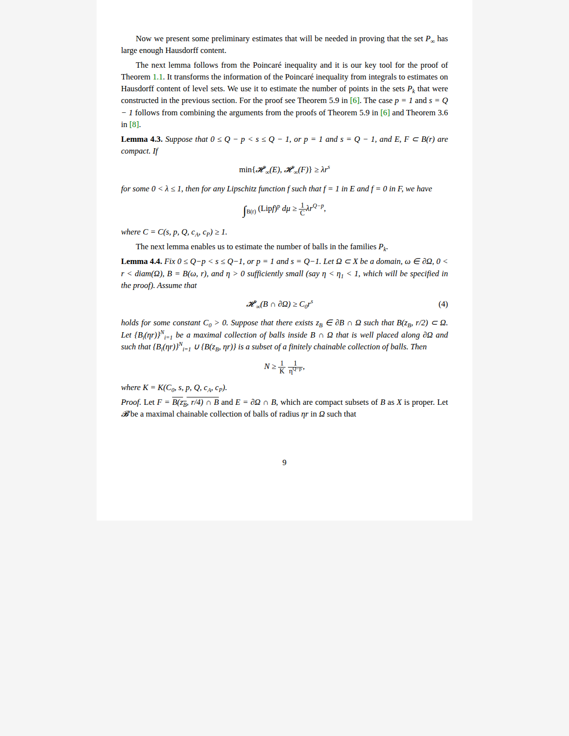Now we present some preliminary estimates that will be needed in proving that the set P∞ has large enough Hausdorff content.
The next lemma follows from the Poincaré inequality and it is our key tool for the proof of Theorem 1.1. It transforms the information of the Poincaré inequality from integrals to estimates on Hausdorff content of level sets. We use it to estimate the number of points in the sets Pk that were constructed in the previous section. For the proof see Theorem 5.9 in [6]. The case p = 1 and s = Q − 1 follows from combining the arguments from the proofs of Theorem 5.9 in [6] and Theorem 3.6 in [8].
Lemma 4.3. Suppose that 0 ≤ Q − p < s ≤ Q − 1, or p = 1 and s = Q − 1, and E, F ⊂ B(r) are compact. If
min{𝓗s∞(E), 𝓗s∞(F)} ≥ λrs
for some 0 < λ ≤ 1, then for any Lipschitz function f such that f = 1 in E and f = 0 in F, we have
∫B(r) (Lipf)p dμ ≥ 1 C λrQ−p,
where C = C(s, p, Q, cA, cP) ≥ 1.
The next lemma enables us to estimate the number of balls in the families Pk.
Lemma 4.4. Fix 0 ≤ Q−p < s ≤ Q−1, or p = 1 and s = Q−1. Let Ω ⊂ X be a domain, ω ∈ ∂Ω, 0 < r < diam(Ω), B = B(ω, r), and η > 0 sufficiently small (say η < η1 < 1, which will be specified in the proof). Assume that
𝓗s∞(B ∩ ∂Ω) ≥ C0rs(4)
holds for some constant C0 > 0. Suppose that there exists zB ∈ ∂B ∩ Ω such that B(zB, r/2) ⊂ Ω. Let {Bi(ηr)}Ni=1 be a maximal collection of balls inside B ∩ Ω that is well placed along ∂Ω and such that {Bi(ηr)}Ni=1 ∪ {B(zB, ηr)} is a subset of a finitely chainable collection of balls. Then
N ≥ 1 K 1 ηQ−p,
where K = K(C0, s, p, Q, cA, cP).
Proof. Let F = B(zB, r/4) ∩ B and E = ∂Ω ∩ B, which are compact subsets of B as X is proper. Let 𝓑 be a maximal chainable collection of balls of radius ηr in Ω such that
9